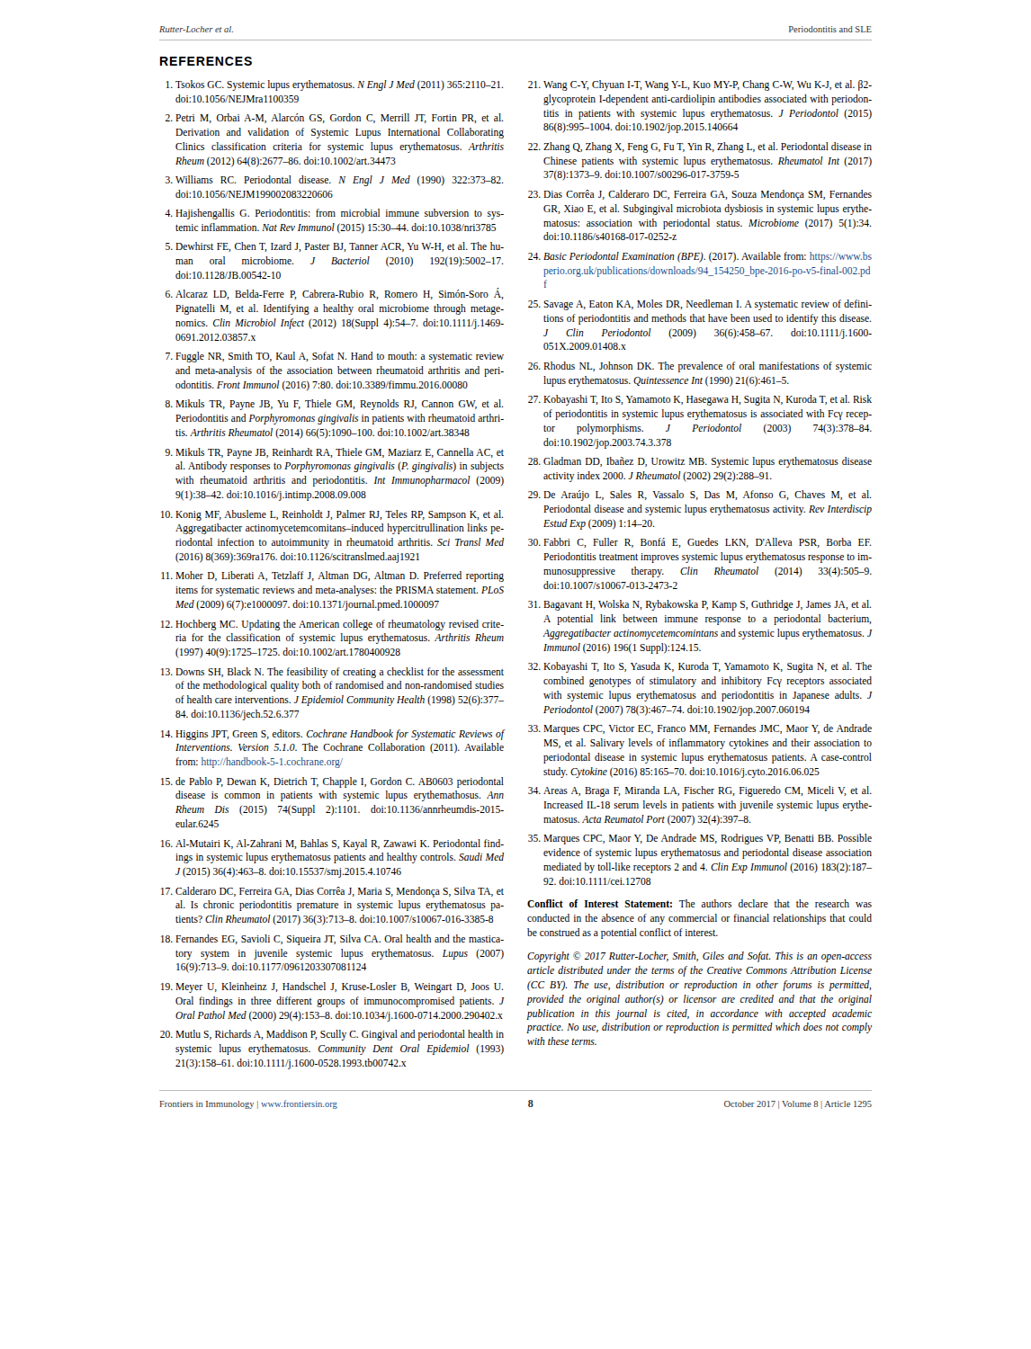Rutter-Locher et al.
Periodontitis and SLE
REFERENCES
Tsokos GC. Systemic lupus erythematosus. N Engl J Med (2011) 365:2110–21. doi:10.1056/NEJMra1100359
Petri M, Orbai A-M, Alarcón GS, Gordon C, Merrill JT, Fortin PR, et al. Derivation and validation of Systemic Lupus International Collaborating Clinics classification criteria for systemic lupus erythematosus. Arthritis Rheum (2012) 64(8):2677–86. doi:10.1002/art.34473
Williams RC. Periodontal disease. N Engl J Med (1990) 322:373–82. doi:10.1056/NEJM199002083220606
Hajishengallis G. Periodontitis: from microbial immune subversion to systemic inflammation. Nat Rev Immunol (2015) 15:30–44. doi:10.1038/nri3785
Dewhirst FE, Chen T, Izard J, Paster BJ, Tanner ACR, Yu W-H, et al. The human oral microbiome. J Bacteriol (2010) 192(19):5002–17. doi:10.1128/JB.00542-10
Alcaraz LD, Belda-Ferre P, Cabrera-Rubio R, Romero H, Simón-Soro Á, Pignatelli M, et al. Identifying a healthy oral microbiome through metagenomics. Clin Microbiol Infect (2012) 18(Suppl 4):54–7. doi:10.1111/j.1469-0691.2012.03857.x
Fuggle NR, Smith TO, Kaul A, Sofat N. Hand to mouth: a systematic review and meta-analysis of the association between rheumatoid arthritis and periodontitis. Front Immunol (2016) 7:80. doi:10.3389/fimmu.2016.00080
Mikuls TR, Payne JB, Yu F, Thiele GM, Reynolds RJ, Cannon GW, et al. Periodontitis and Porphyromonas gingivalis in patients with rheumatoid arthritis. Arthritis Rheumatol (2014) 66(5):1090–100. doi:10.1002/art.38348
Mikuls TR, Payne JB, Reinhardt RA, Thiele GM, Maziarz E, Cannella AC, et al. Antibody responses to Porphyromonas gingivalis (P. gingivalis) in subjects with rheumatoid arthritis and periodontitis. Int Immunopharmacol (2009) 9(1):38–42. doi:10.1016/j.intimp.2008.09.008
Konig MF, Abusleme L, Reinholdt J, Palmer RJ, Teles RP, Sampson K, et al. Aggregatibacter actinomycetemcomitans–induced hypercitrullination links periodontal infection to autoimmunity in rheumatoid arthritis. Sci Transl Med (2016) 8(369):369ra176. doi:10.1126/scitranslmed.aaj1921
Moher D, Liberati A, Tetzlaff J, Altman DG, Altman D. Preferred reporting items for systematic reviews and meta-analyses: the PRISMA statement. PLoS Med (2009) 6(7):e1000097. doi:10.1371/journal.pmed.1000097
Hochberg MC. Updating the American college of rheumatology revised criteria for the classification of systemic lupus erythematosus. Arthritis Rheum (1997) 40(9):1725–1725. doi:10.1002/art.1780400928
Downs SH, Black N. The feasibility of creating a checklist for the assessment of the methodological quality both of randomised and non-randomised studies of health care interventions. J Epidemiol Community Health (1998) 52(6):377–84. doi:10.1136/jech.52.6.377
Higgins JPT, Green S, editors. Cochrane Handbook for Systematic Reviews of Interventions. Version 5.1.0. The Cochrane Collaboration (2011). Available from: http://handbook-5-1.cochrane.org/
de Pablo P, Dewan K, Dietrich T, Chapple I, Gordon C. AB0603 periodontal disease is common in patients with systemic lupus erythemathosus. Ann Rheum Dis (2015) 74(Suppl 2):1101. doi:10.1136/annrheumdis-2015-eular.6245
Al-Mutairi K, Al-Zahrani M, Bahlas S, Kayal R, Zawawi K. Periodontal findings in systemic lupus erythematosus patients and healthy controls. Saudi Med J (2015) 36(4):463–8. doi:10.15537/smj.2015.4.10746
Calderaro DC, Ferreira GA, Dias Corrêa J, Maria S, Mendonça S, Silva TA, et al. Is chronic periodontitis premature in systemic lupus erythematosus patients? Clin Rheumatol (2017) 36(3):713–8. doi:10.1007/s10067-016-3385-8
Fernandes EG, Savioli C, Siqueira JT, Silva CA. Oral health and the masticatory system in juvenile systemic lupus erythematosus. Lupus (2007) 16(9):713–9. doi:10.1177/0961203307081124
Meyer U, Kleinheinz J, Handschel J, Kruse-Losler B, Weingart D, Joos U. Oral findings in three different groups of immunocompromised patients. J Oral Pathol Med (2000) 29(4):153–8. doi:10.1034/j.1600-0714.2000.290402.x
Mutlu S, Richards A, Maddison P, Scully C. Gingival and periodontal health in systemic lupus erythematosus. Community Dent Oral Epidemiol (1993) 21(3):158–61. doi:10.1111/j.1600-0528.1993.tb00742.x
Wang C-Y, Chyuan I-T, Wang Y-L, Kuo MY-P, Chang C-W, Wu K-J, et al. β2-glycoprotein I-dependent anti-cardiolipin antibodies associated with periodontitis in patients with systemic lupus erythematosus. J Periodontol (2015) 86(8):995–1004. doi:10.1902/jop.2015.140664
Zhang Q, Zhang X, Feng G, Fu T, Yin R, Zhang L, et al. Periodontal disease in Chinese patients with systemic lupus erythematosus. Rheumatol Int (2017) 37(8):1373–9. doi:10.1007/s00296-017-3759-5
Dias Corrêa J, Calderaro DC, Ferreira GA, Souza Mendonça SM, Fernandes GR, Xiao E, et al. Subgingival microbiota dysbiosis in systemic lupus erythematosus: association with periodontal status. Microbiome (2017) 5(1):34. doi:10.1186/s40168-017-0252-z
Basic Periodontal Examination (BPE). (2017). Available from: https://www.bsperio.org.uk/publications/downloads/94_154250_bpe-2016-po-v5-final-002.pdf
Savage A, Eaton KA, Moles DR, Needleman I. A systematic review of definitions of periodontitis and methods that have been used to identify this disease. J Clin Periodontol (2009) 36(6):458–67. doi:10.1111/j.1600-051X.2009.01408.x
Rhodus NL, Johnson DK. The prevalence of oral manifestations of systemic lupus erythematosus. Quintessence Int (1990) 21(6):461–5.
Kobayashi T, Ito S, Yamamoto K, Hasegawa H, Sugita N, Kuroda T, et al. Risk of periodontitis in systemic lupus erythematosus is associated with Fcγ receptor polymorphisms. J Periodontol (2003) 74(3):378–84. doi:10.1902/jop.2003.74.3.378
Gladman DD, Ibañez D, Urowitz MB. Systemic lupus erythematosus disease activity index 2000. J Rheumatol (2002) 29(2):288–91.
De Araújo L, Sales R, Vassalo S, Das M, Afonso G, Chaves M, et al. Periodontal disease and systemic lupus erythematosus activity. Rev Interdiscip Estud Exp (2009) 1:14–20.
Fabbri C, Fuller R, Bonfá E, Guedes LKN, D'Alleva PSR, Borba EF. Periodontitis treatment improves systemic lupus erythematosus response to immunosuppressive therapy. Clin Rheumatol (2014) 33(4):505–9. doi:10.1007/s10067-013-2473-2
Bagavant H, Wolska N, Rybakowska P, Kamp S, Guthridge J, James JA, et al. A potential link between immune response to a periodontal bacterium, Aggregatibacter actinomycetemcomintans and systemic lupus erythematosus. J Immunol (2016) 196(1 Suppl):124.15.
Kobayashi T, Ito S, Yasuda K, Kuroda T, Yamamoto K, Sugita N, et al. The combined genotypes of stimulatory and inhibitory Fcγ receptors associated with systemic lupus erythematosus and periodontitis in Japanese adults. J Periodontol (2007) 78(3):467–74. doi:10.1902/jop.2007.060194
Marques CPC, Victor EC, Franco MM, Fernandes JMC, Maor Y, de Andrade MS, et al. Salivary levels of inflammatory cytokines and their association to periodontal disease in systemic lupus erythematosus patients. A case-control study. Cytokine (2016) 85:165–70. doi:10.1016/j.cyto.2016.06.025
Areas A, Braga F, Miranda LA, Fischer RG, Figueredo CM, Miceli V, et al. Increased IL-18 serum levels in patients with juvenile systemic lupus erythematosus. Acta Reumatol Port (2007) 32(4):397–8.
Marques CPC, Maor Y, De Andrade MS, Rodrigues VP, Benatti BB. Possible evidence of systemic lupus erythematosus and periodontal disease association mediated by toll-like receptors 2 and 4. Clin Exp Immunol (2016) 183(2):187–92. doi:10.1111/cei.12708
Conflict of Interest Statement: The authors declare that the research was conducted in the absence of any commercial or financial relationships that could be construed as a potential conflict of interest.
Copyright © 2017 Rutter-Locher, Smith, Giles and Sofat. This is an open-access article distributed under the terms of the Creative Commons Attribution License (CC BY). The use, distribution or reproduction in other forums is permitted, provided the original author(s) or licensor are credited and that the original publication in this journal is cited, in accordance with accepted academic practice. No use, distribution or reproduction is permitted which does not comply with these terms.
Frontiers in Immunology | www.frontiersin.org
8
October 2017 | Volume 8 | Article 1295